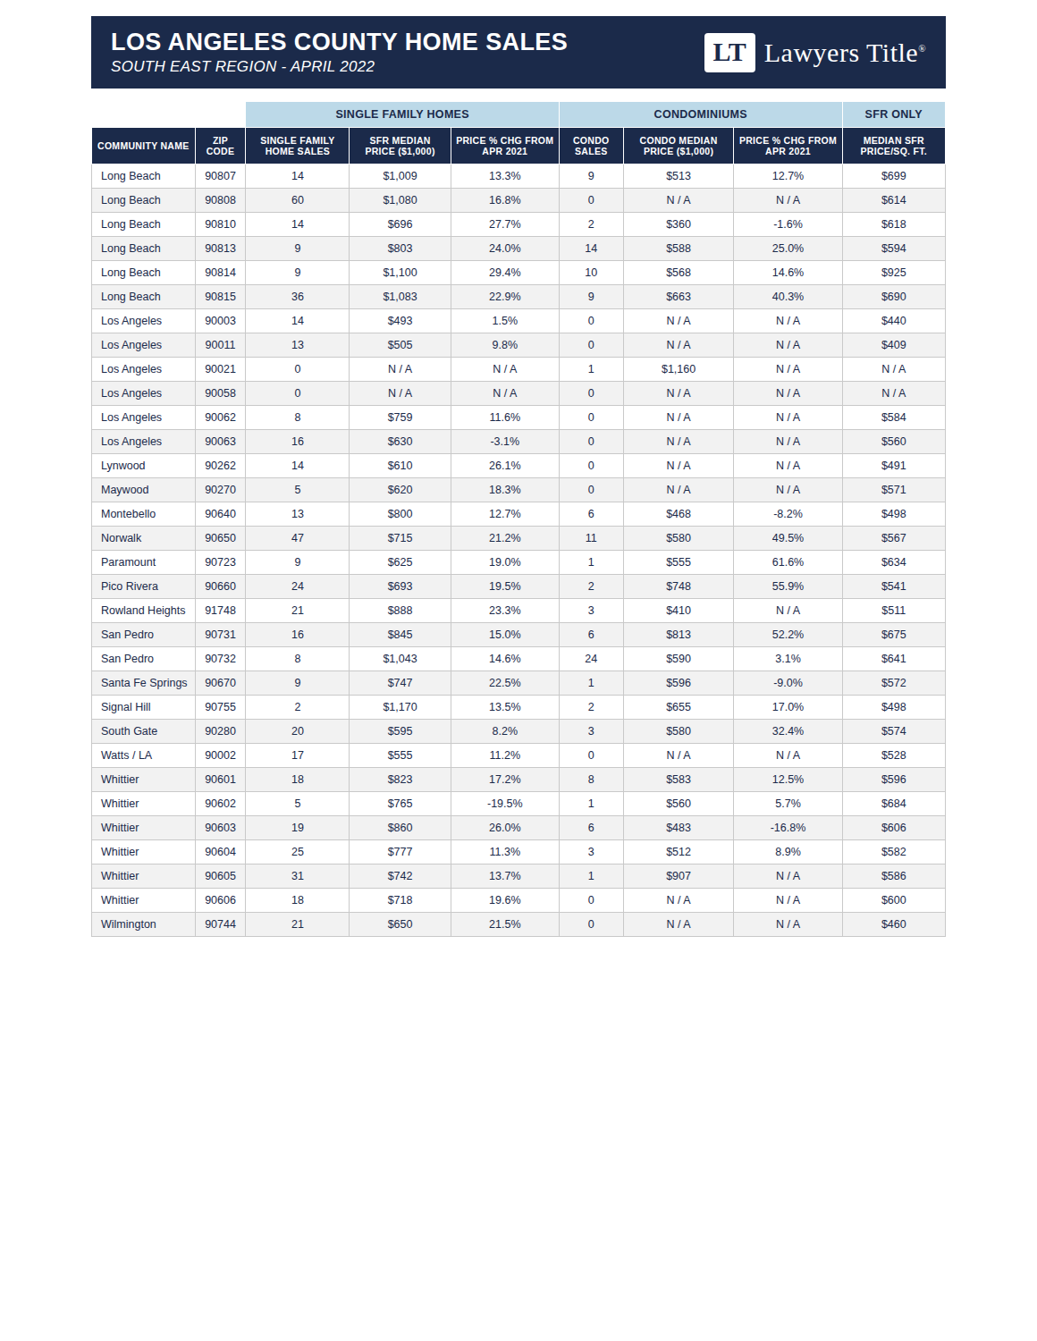Los Angeles County Home Sales
South East Region - April 2022
LT Lawyers Title®
Los Angeles County Home Sales, South East Region, April 2022
| | Single Family Homes | Condominiums | SFR Only |
| --- | --- | --- | --- |
| Community Name | Zip Code | Single Family Home Sales | SFR Median Price ($1,000) | Price % Chg from Apr 2021 | Condo Sales | Condo Median Price ($1,000) | Price % Chg from Apr 2021 | Median SFR Price/Sq. Ft. |
| Long Beach | 90807 | 14 | $1,009 | 13.3% | 9 | $513 | 12.7% | $699 |
| Long Beach | 90808 | 60 | $1,080 | 16.8% | 0 | N / A | N / A | $614 |
| Long Beach | 90810 | 14 | $696 | 27.7% | 2 | $360 | -1.6% | $618 |
| Long Beach | 90813 | 9 | $803 | 24.0% | 14 | $588 | 25.0% | $594 |
| Long Beach | 90814 | 9 | $1,100 | 29.4% | 10 | $568 | 14.6% | $925 |
| Long Beach | 90815 | 36 | $1,083 | 22.9% | 9 | $663 | 40.3% | $690 |
| Los Angeles | 90003 | 14 | $493 | 1.5% | 0 | N / A | N / A | $440 |
| Los Angeles | 90011 | 13 | $505 | 9.8% | 0 | N / A | N / A | $409 |
| Los Angeles | 90021 | 0 | N / A | N / A | 1 | $1,160 | N / A | N / A |
| Los Angeles | 90058 | 0 | N / A | N / A | 0 | N / A | N / A | N / A |
| Los Angeles | 90062 | 8 | $759 | 11.6% | 0 | N / A | N / A | $584 |
| Los Angeles | 90063 | 16 | $630 | -3.1% | 0 | N / A | N / A | $560 |
| Lynwood | 90262 | 14 | $610 | 26.1% | 0 | N / A | N / A | $491 |
| Maywood | 90270 | 5 | $620 | 18.3% | 0 | N / A | N / A | $571 |
| Montebello | 90640 | 13 | $800 | 12.7% | 6 | $468 | -8.2% | $498 |
| Norwalk | 90650 | 47 | $715 | 21.2% | 11 | $580 | 49.5% | $567 |
| Paramount | 90723 | 9 | $625 | 19.0% | 1 | $555 | 61.6% | $634 |
| Pico Rivera | 90660 | 24 | $693 | 19.5% | 2 | $748 | 55.9% | $541 |
| Rowland Heights | 91748 | 21 | $888 | 23.3% | 3 | $410 | N / A | $511 |
| San Pedro | 90731 | 16 | $845 | 15.0% | 6 | $813 | 52.2% | $675 |
| San Pedro | 90732 | 8 | $1,043 | 14.6% | 24 | $590 | 3.1% | $641 |
| Santa Fe Springs | 90670 | 9 | $747 | 22.5% | 1 | $596 | -9.0% | $572 |
| Signal Hill | 90755 | 2 | $1,170 | 13.5% | 2 | $655 | 17.0% | $498 |
| South Gate | 90280 | 20 | $595 | 8.2% | 3 | $580 | 32.4% | $574 |
| Watts / LA | 90002 | 17 | $555 | 11.2% | 0 | N / A | N / A | $528 |
| Whittier | 90601 | 18 | $823 | 17.2% | 8 | $583 | 12.5% | $596 |
| Whittier | 90602 | 5 | $765 | -19.5% | 1 | $560 | 5.7% | $684 |
| Whittier | 90603 | 19 | $860 | 26.0% | 6 | $483 | -16.8% | $606 |
| Whittier | 90604 | 25 | $777 | 11.3% | 3 | $512 | 8.9% | $582 |
| Whittier | 90605 | 31 | $742 | 13.7% | 1 | $907 | N / A | $586 |
| Whittier | 90606 | 18 | $718 | 19.6% | 0 | N / A | N / A | $600 |
| Wilmington | 90744 | 21 | $650 | 21.5% | 0 | N / A | N / A | $460 |